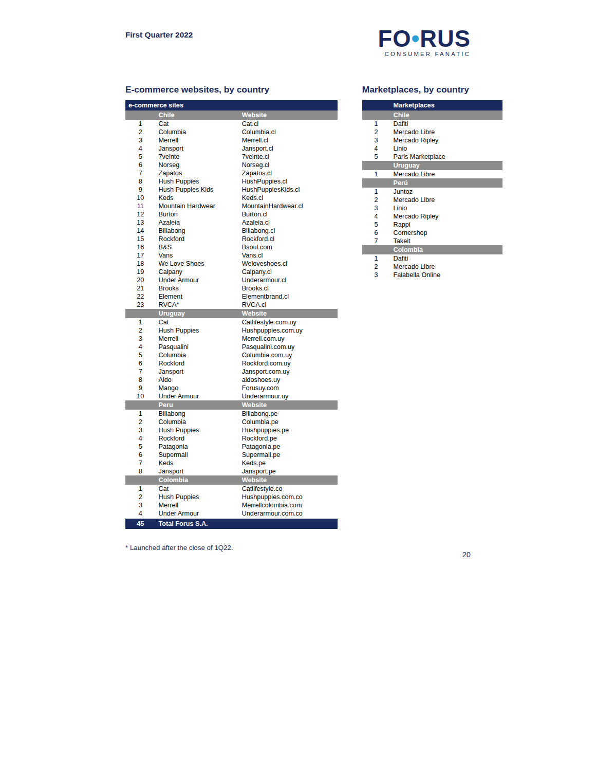First Quarter 2022
FO•RUS
CONSUMER FANATIC
E-commerce websites, by country
| e-commerce sites |
| | Chile | Website |
| 1 | Cat | Cat.cl |
| 2 | Columbia | Columbia.cl |
| 3 | Merrell | Merrell.cl |
| 4 | Jansport | Jansport.cl |
| 5 | 7veinte | 7veinte.cl |
| 6 | Norseg | Norseg.cl |
| 7 | Zapatos | Zapatos.cl |
| 8 | Hush Puppies | HushPuppies.cl |
| 9 | Hush Puppies Kids | HushPuppiesKids.cl |
| 10 | Keds | Keds.cl |
| 11 | Mountain Hardwear | MountainHardwear.cl |
| 12 | Burton | Burton.cl |
| 13 | Azaleia | Azaleia.cl |
| 14 | Billabong | Billabong.cl |
| 15 | Rockford | Rockford.cl |
| 16 | B&S | Bsoul.com |
| 17 | Vans | Vans.cl |
| 18 | We Love Shoes | Weloveshoes.cl |
| 19 | Calpany | Calpany.cl |
| 20 | Under Armour | Underarmour.cl |
| 21 | Brooks | Brooks.cl |
| 22 | Element | Elementbrand.cl |
| 23 | RVCA* | RVCA.cl |
| | Uruguay | Website |
| 1 | Cat | Catlifestyle.com.uy |
| 2 | Hush Puppies | Hushpuppies.com.uy |
| 3 | Merrell | Merrell.com.uy |
| 4 | Pasqualini | Pasqualini.com.uy |
| 5 | Columbia | Columbia.com.uy |
| 6 | Rockford | Rockford.com.uy |
| 7 | Jansport | Jansport.com.uy |
| 8 | Aldo | aldoshoes.uy |
| 9 | Mango | Forusuy.com |
| 10 | Under Armour | Underarmour.uy |
| | Peru | Website |
| 1 | Billabong | Billabong.pe |
| 2 | Columbia | Columbia.pe |
| 3 | Hush Puppies | Hushpuppies.pe |
| 4 | Rockford | Rockford.pe |
| 5 | Patagonia | Patagonia.pe |
| 6 | Supermall | Supermall.pe |
| 7 | Keds | Keds.pe |
| 8 | Jansport | Jansport.pe |
| | Colombia | Website |
| 1 | Cat | Catlifestyle.co |
| 2 | Hush Puppies | Hushpuppies.com.co |
| 3 | Merrell | Merrellcolombia.com |
| 4 | Under Armour | Underarmour.com.co |
| 45 | Total Forus S.A. |
* Launched after the close of 1Q22.
Marketplaces, by country
| | Marketplaces |
| | Chile |
| 1 | Dafiti |
| 2 | Mercado Libre |
| 3 | Mercado Ripley |
| 4 | Linio |
| 5 | Paris Marketplace |
| | Uruguay |
| 1 | Mercado Libre |
| | Perú |
| 1 | Juntoz |
| 2 | Mercado Libre |
| 3 | Linio |
| 4 | Mercado Ripley |
| 5 | Rappi |
| 6 | Cornershop |
| 7 | Takeit |
| | Colombia |
| 1 | Dafiti |
| 2 | Mercado Libre |
| 3 | Falabella Online |
20